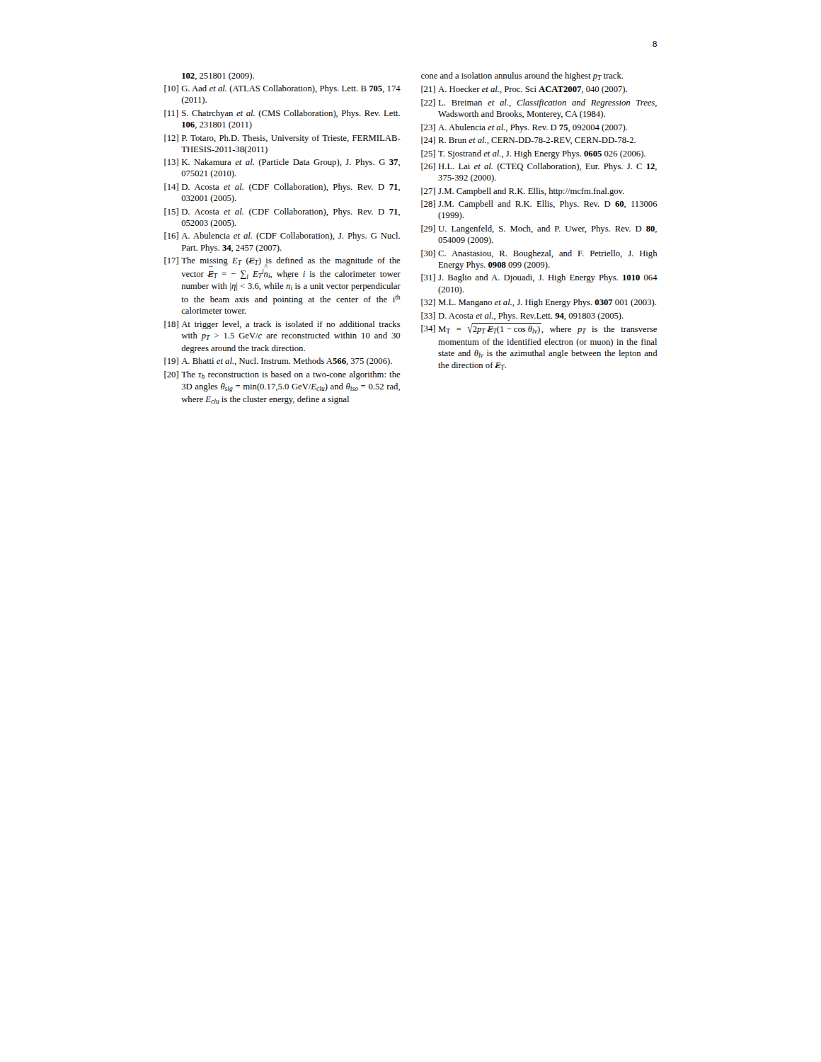8
102, 251801 (2009).
[10] G. Aad et al. (ATLAS Collaboration), Phys. Lett. B 705, 174 (2011).
[11] S. Chatrchyan et al. (CMS Collaboration), Phys. Rev. Lett. 106, 231801 (2011)
[12] P. Totaro, Ph.D. Thesis, University of Trieste, FERMILAB-THESIS-2011-38(2011)
[13] K. Nakamura et al. (Particle Data Group), J. Phys. G 37, 075021 (2010).
[14] D. Acosta et al. (CDF Collaboration), Phys. Rev. D 71, 032001 (2005).
[15] D. Acosta et al. (CDF Collaboration), Phys. Rev. D 71, 052003 (2005).
[16] A. Abulencia et al. (CDF Collaboration), J. Phys. G Nucl. Part. Phys. 34, 2457 (2007).
[17] The missing ET (ET) is defined as the magnitude of the vector ET = − ∑i ETi ni, where i is the calorimeter tower number with |η| < 3.6, while ni is a unit vector perpendicular to the beam axis and pointing at the center of the ith calorimeter tower.
[18] At trigger level, a track is isolated if no additional tracks with pT > 1.5 GeV/c are reconstructed within 10 and 30 degrees around the track direction.
[19] A. Bhatti et al., Nucl. Instrum. Methods A566, 375 (2006).
[20] The τh reconstruction is based on a two-cone algorithm: the 3D angles θsig = min(0.17,5.0 GeV/Eclu) and θiso = 0.52 rad, where Eclu is the cluster energy, define a signal
cone and a isolation annulus around the highest pT track.
[21] A. Hoecker et al., Proc. Sci ACAT2007, 040 (2007).
[22] L. Breiman et al., Classification and Regression Trees, Wadsworth and Brooks, Monterey, CA (1984).
[23] A. Abulencia et al., Phys. Rev. D 75, 092004 (2007).
[24] R. Brun et al., CERN-DD-78-2-REV, CERN-DD-78-2.
[25] T. Sjostrand et al., J. High Energy Phys. 0605 026 (2006).
[26] H.L. Lai et al. (CTEQ Collaboration), Eur. Phys. J. C 12, 375-392 (2000).
[27] J.M. Campbell and R.K. Ellis, http://mcfm.fnal.gov.
[28] J.M. Campbell and R.K. Ellis, Phys. Rev. D 60, 113006 (1999).
[29] U. Langenfeld, S. Moch, and P. Uwer, Phys. Rev. D 80, 054009 (2009).
[30] C. Anastasiou, R. Boughezal, and F. Petriello, J. High Energy Phys. 0908 099 (2009).
[31] J. Baglio and A. Djouadi, J. High Energy Phys. 1010 064 (2010).
[32] M.L. Mangano et al., J. High Energy Phys. 0307 001 (2003).
[33] D. Acosta et al., Phys. Rev.Lett. 94, 091803 (2005).
[34] MT = √2pT ET(1 − cos θlν), where pT is the transverse momentum of the identified electron (or muon) in the final state and θlν is the azimuthal angle between the lepton and the direction of ET.